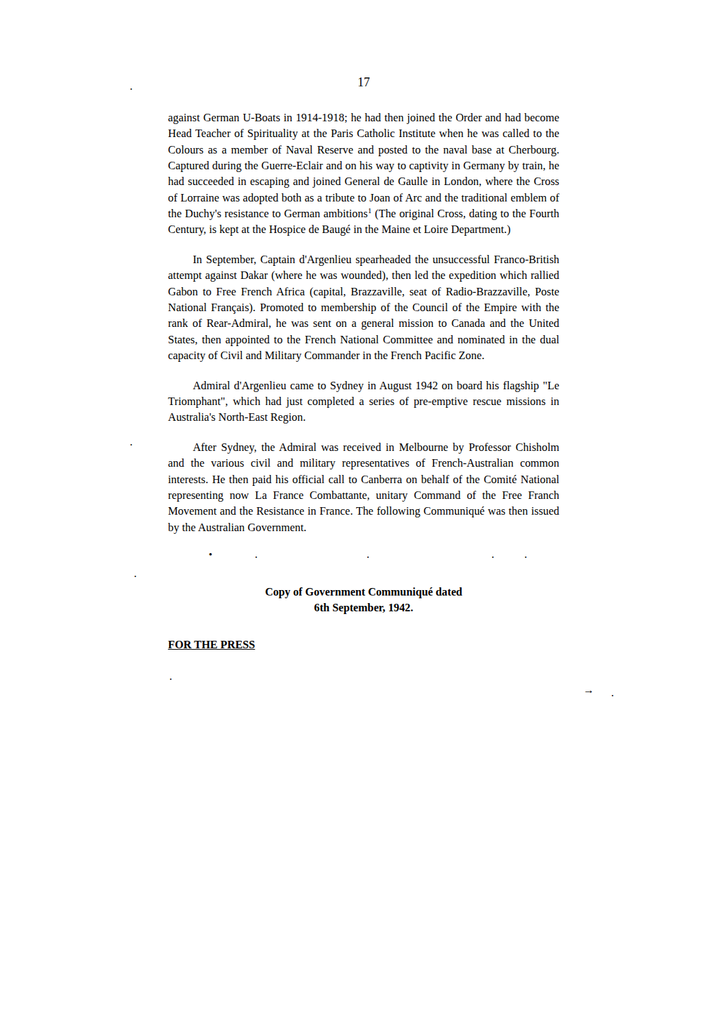. . . . → .
17
against German U-Boats in 1914-1918; he had then joined the Order and had become Head Teacher of Spirituality at the Paris Catholic Institute when he was called to the Colours as a member of Naval Reserve and posted to the naval base at Cherbourg. Captured during the Guerre-Eclair and on his way to captivity in Germany by train, he had succeeded in escaping and joined General de Gaulle in London, where the Cross of Lorraine was adopted both as a tribute to Joan of Arc and the traditional emblem of the Duchy's resistance to German ambitions1 (The original Cross, dating to the Fourth Century, is kept at the Hospice de Baugé in the Maine et Loire Department.)
In September, Captain d'Argenlieu spearheaded the unsuccessful Franco-British attempt against Dakar (where he was wounded), then led the expedition which rallied Gabon to Free French Africa (capital, Brazzaville, seat of Radio-Brazzaville, Poste National Français). Promoted to membership of the Council of the Empire with the rank of Rear-Admiral, he was sent on a general mission to Canada and the United States, then appointed to the French National Committee and nominated in the dual capacity of Civil and Military Commander in the French Pacific Zone.
Admiral d'Argenlieu came to Sydney in August 1942 on board his flagship "Le Triomphant", which had just completed a series of pre-emptive rescue missions in Australia's North-East Region.
After Sydney, the Admiral was received in Melbourne by Professor Chisholm and the various civil and military representatives of French-Australian common interests. He then paid his official call to Canberra on behalf of the Comité National representing now La France Combattante, unitary Command of the Free Franch Movement and the Resistance in France. The following Communiqué was then issued by the Australian Government.
• . . . .
Copy of Government Communiqué dated
6th September, 1942.
FOR THE PRESS